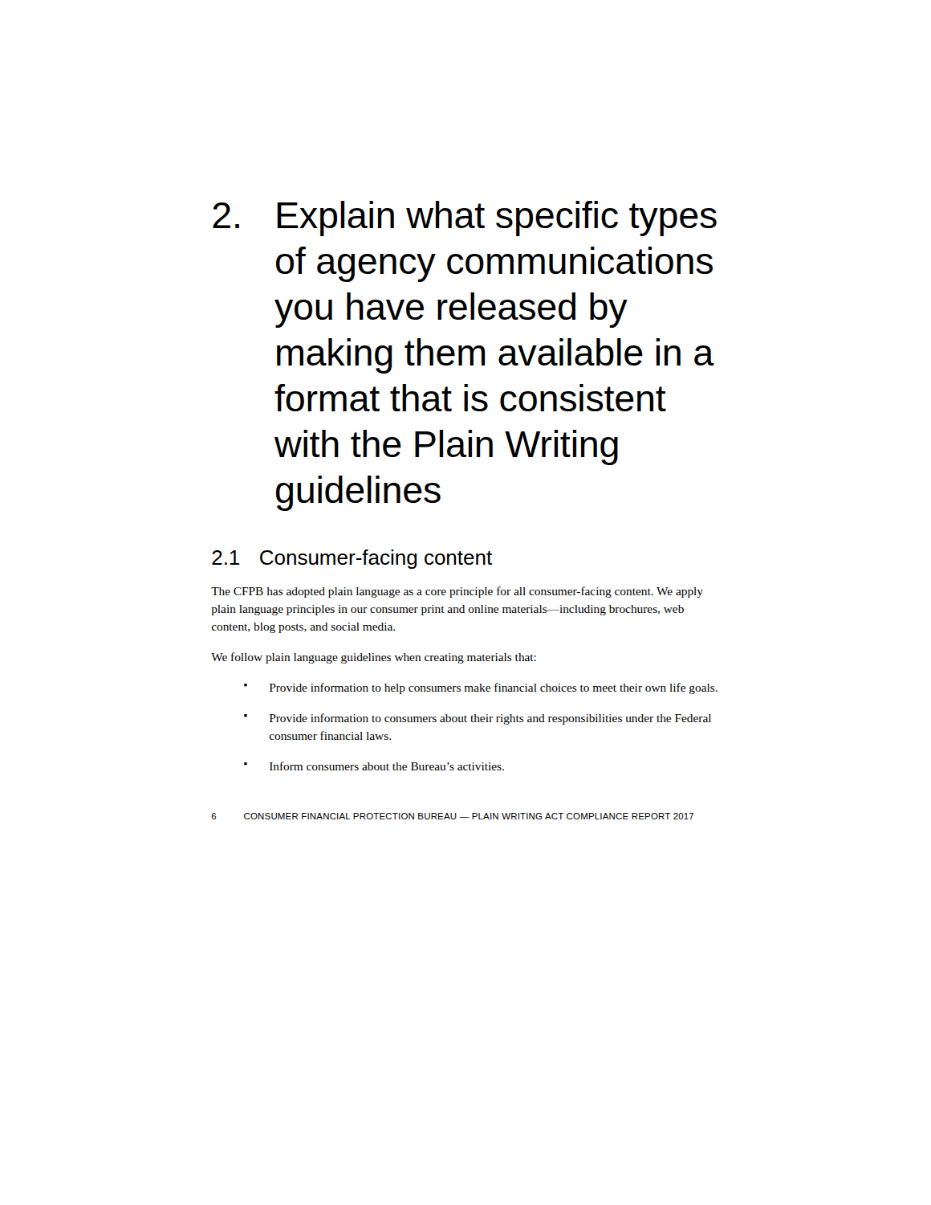2. Explain what specific types of agency communications you have released by making them available in a format that is consistent with the Plain Writing guidelines
2.1 Consumer-facing content
The CFPB has adopted plain language as a core principle for all consumer-facing content. We apply plain language principles in our consumer print and online materials—including brochures, web content, blog posts, and social media.
We follow plain language guidelines when creating materials that:
Provide information to help consumers make financial choices to meet their own life goals.
Provide information to consumers about their rights and responsibilities under the Federal consumer financial laws.
Inform consumers about the Bureau’s activities.
6 CONSUMER FINANCIAL PROTECTION BUREAU — PLAIN WRITING ACT COMPLIANCE REPORT 2017